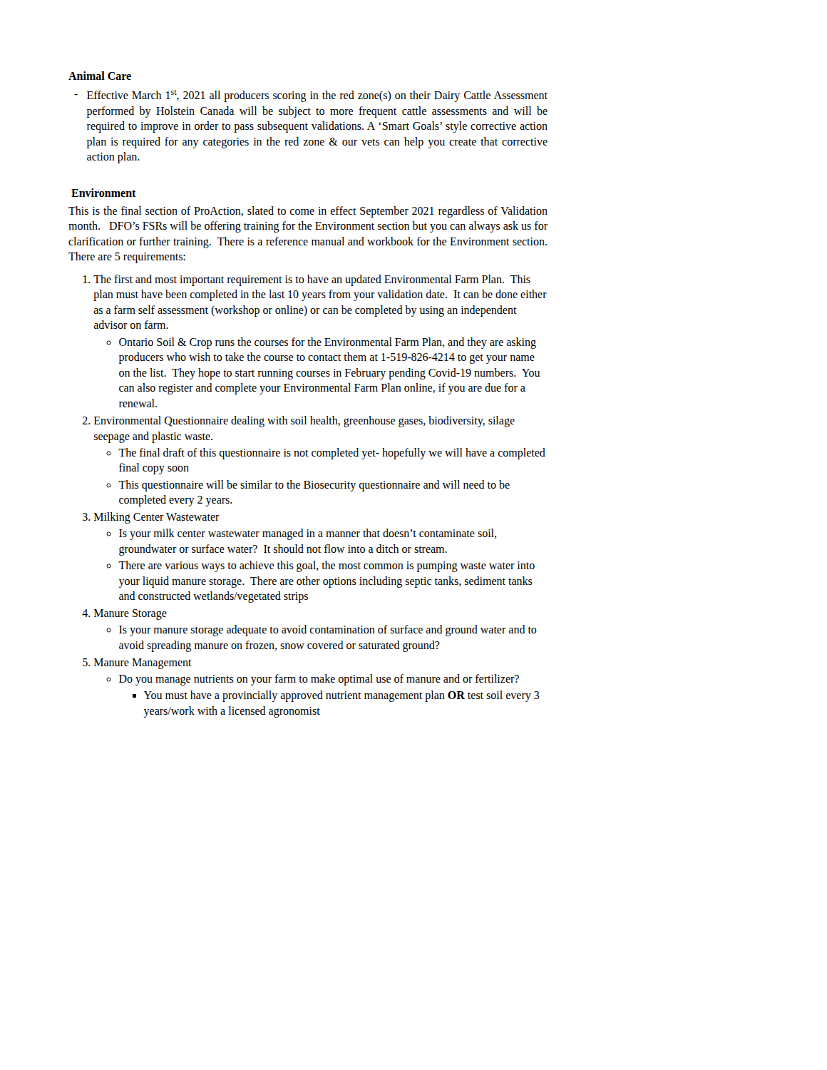Animal Care
Effective March 1st, 2021 all producers scoring in the red zone(s) on their Dairy Cattle Assessment performed by Holstein Canada will be subject to more frequent cattle assessments and will be required to improve in order to pass subsequent validations. A ‘Smart Goals’ style corrective action plan is required for any categories in the red zone & our vets can help you create that corrective action plan.
Environment
This is the final section of ProAction, slated to come in effect September 2021 regardless of Validation month. DFO’s FSRs will be offering training for the Environment section but you can always ask us for clarification or further training. There is a reference manual and workbook for the Environment section. There are 5 requirements:
The first and most important requirement is to have an updated Environmental Farm Plan. This plan must have been completed in the last 10 years from your validation date. It can be done either as a farm self assessment (workshop or online) or can be completed by using an independent advisor on farm.
Ontario Soil & Crop runs the courses for the Environmental Farm Plan, and they are asking producers who wish to take the course to contact them at 1-519-826-4214 to get your name on the list. They hope to start running courses in February pending Covid-19 numbers. You can also register and complete your Environmental Farm Plan online, if you are due for a renewal.
Environmental Questionnaire dealing with soil health, greenhouse gases, biodiversity, silage seepage and plastic waste.
The final draft of this questionnaire is not completed yet- hopefully we will have a completed final copy soon
This questionnaire will be similar to the Biosecurity questionnaire and will need to be completed every 2 years.
Milking Center Wastewater
Is your milk center wastewater managed in a manner that doesn’t contaminate soil, groundwater or surface water? It should not flow into a ditch or stream.
There are various ways to achieve this goal, the most common is pumping waste water into your liquid manure storage. There are other options including septic tanks, sediment tanks and constructed wetlands/vegetated strips
Manure Storage
Is your manure storage adequate to avoid contamination of surface and ground water and to avoid spreading manure on frozen, snow covered or saturated ground?
Manure Management
Do you manage nutrients on your farm to make optimal use of manure and or fertilizer?
You must have a provincially approved nutrient management plan OR test soil every 3 years/work with a licensed agronomist